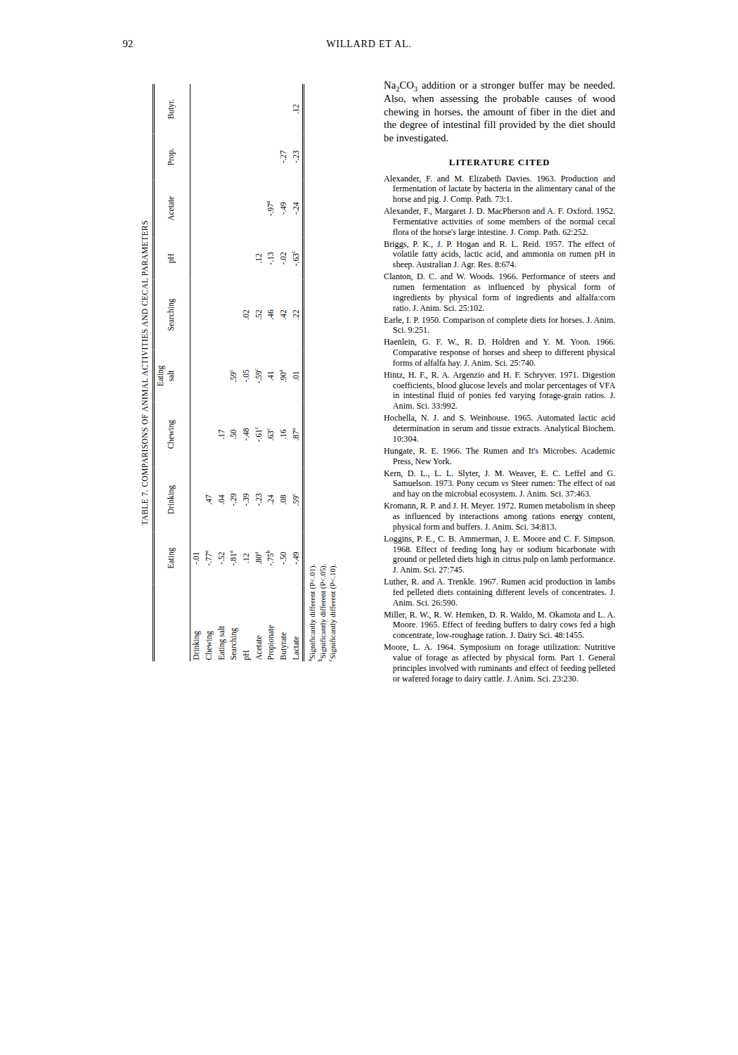92
WILLARD ET AL.
TABLE 7. COMPARISONS OF ANIMAL ACTIVITIES AND CECAL PARAMETERS
| | Eating | Drinking | Chewing | Eating salt | Searching | pH | Acetate | Prop. | Butyr. |
| --- | --- | --- | --- | --- | --- | --- | --- | --- | --- |
| Drinking | -.01 | | | | | | | | |
| Chewing | -.77 a | .47 | | | | | | | |
| Eating salt | -.52 | .04 | .17 | | | | | | |
| Searching | -.81 a | -.29 | .50 | .59 c | | | | | |
| pH | .12 | -.39 | -.48 | -.05 | .02 | | | | |
| Acetate | .80 a | -.23 | -.61 c | -.59 c | .52 | .12 | | | |
| Propionate | -.75 b | .24 | .63 c | .41 | .46 | -.13 | -.97 a | | |
| Butyrate | -.50 | .08 | .16 | .90 a | .42 | -.02 | -.49 | -.27 | |
| Lactate | -.49 | .59 c | .87 a | .01 | .22 | -.63 c | -.24 | -.23 | .12 |
aSignificantly different (P<.01).
bSignificantly different (P<.05).
cSignificantly different (P<.10).
Na2CO3 addition or a stronger buffer may be needed. Also, when assessing the probable causes of wood chewing in horses, the amount of fiber in the diet and the degree of intestinal fill provided by the diet should be investigated.
LITERATURE CITED
Alexander, F. and M. Elizabeth Davies. 1963. Production and fermentation of lactate by bacteria in the alimentary canal of the horse and pig. J. Comp. Path. 73:1.
Alexander, F., Margaret J. D. MacPherson and A. F. Oxford. 1952. Fermentative activities of some members of the normal cecal flora of the horse's large intestine. J. Comp. Path. 62:252.
Briggs, P. K., J. P. Hogan and R. L. Reid. 1957. The effect of volatile fatty acids, lactic acid, and ammonia on rumen pH in sheep. Australian J. Agr. Res. 8:674.
Clanton, D. C. and W. Woods. 1966. Performance of steers and rumen fermentation as influenced by physical form of ingredients by physical form of ingredients and alfalfa:corn ratio. J. Anim. Sci. 25:102.
Earle, I. P. 1950. Comparison of complete diets for horses. J. Anim. Sci. 9:251.
Haenlein, G. F. W., R. D. Holdren and Y. M. Yoon. 1966. Comparative response of horses and sheep to different physical forms of alfalfa hay. J. Anim. Sci. 25:740.
Hintz, H. F., R. A. Argenzio and H. F. Schryver. 1971. Digestion coefficients, blood glucose levels and molar percentages of VFA in intestinal fluid of ponies fed varying forage-grain ratios. J. Anim. Sci. 33:992.
Hochella, N. J. and S. Weinhouse. 1965. Automated lactic acid determination in serum and tissue extracts. Analytical Biochem. 10:304.
Hungate, R. E. 1966. The Rumen and It's Microbes. Academic Press, New York.
Kern, D. L., L. L. Slyter, J. M. Weaver, E. C. Leffel and G. Samuelson. 1973. Pony cecum vs Steer rumen: The effect of oat and hay on the microbial ecosystem. J. Anim. Sci. 37:463.
Kromann, R. P. and J. H. Meyer. 1972. Rumen metabolism in sheep as influenced by interactions among rations energy content, physical form and buffers. J. Anim. Sci. 34:813.
Loggins, P. E., C. B. Ammerman, J. E. Moore and C. F. Simpson. 1968. Effect of feeding long hay or sodium bicarbonate with ground or pelleted diets high in citrus pulp on lamb performance. J. Anim. Sci. 27:745.
Luther, R. and A. Trenkle. 1967. Rumen acid production in lambs fed pelleted diets containing different levels of concentrates. J. Anim. Sci. 26:590.
Miller, R. W., R. W. Hemken, D. R. Waldo, M. Okamota and L. A. Moore. 1965. Effect of feeding buffers to dairy cows fed a high concentrate, low-roughage ration. J. Dairy Sci. 48:1455.
Moore, L. A. 1964. Symposium on forage utilization: Nutritive value of forage as affected by physical form. Part 1. General principles involved with ruminants and effect of feeding pelleted or wafered forage to dairy cattle. J. Anim. Sci. 23:230.